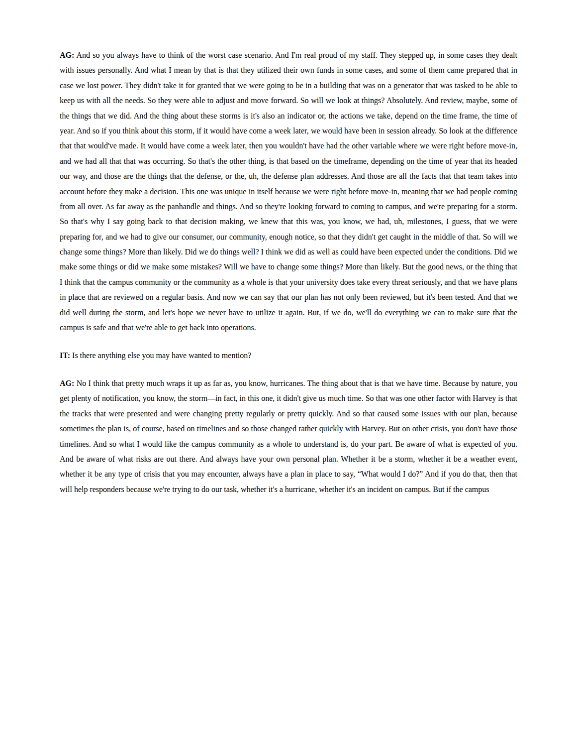AG: And so you always have to think of the worst case scenario. And I'm real proud of my staff. They stepped up, in some cases they dealt with issues personally. And what I mean by that is that they utilized their own funds in some cases, and some of them came prepared that in case we lost power. They didn't take it for granted that we were going to be in a building that was on a generator that was tasked to be able to keep us with all the needs. So they were able to adjust and move forward. So will we look at things? Absolutely. And review, maybe, some of the things that we did. And the thing about these storms is it's also an indicator or, the actions we take, depend on the time frame, the time of year. And so if you think about this storm, if it would have come a week later, we would have been in session already. So look at the difference that that would've made. It would have come a week later, then you wouldn't have had the other variable where we were right before move-in, and we had all that that was occurring. So that's the other thing, is that based on the timeframe, depending on the time of year that its headed our way, and those are the things that the defense, or the, uh, the defense plan addresses. And those are all the facts that that team takes into account before they make a decision. This one was unique in itself because we were right before move-in, meaning that we had people coming from all over. As far away as the panhandle and things. And so they're looking forward to coming to campus, and we're preparing for a storm. So that's why I say going back to that decision making, we knew that this was, you know, we had, uh, milestones, I guess, that we were preparing for, and we had to give our consumer, our community, enough notice, so that they didn't get caught in the middle of that. So will we change some things? More than likely. Did we do things well? I think we did as well as could have been expected under the conditions. Did we make some things or did we make some mistakes? Will we have to change some things? More than likely. But the good news, or the thing that I think that the campus community or the community as a whole is that your university does take every threat seriously, and that we have plans in place that are reviewed on a regular basis. And now we can say that our plan has not only been reviewed, but it's been tested. And that we did well during the storm, and let's hope we never have to utilize it again. But, if we do, we'll do everything we can to make sure that the campus is safe and that we're able to get back into operations.
IT: Is there anything else you may have wanted to mention?
AG: No I think that pretty much wraps it up as far as, you know, hurricanes. The thing about that is that we have time. Because by nature, you get plenty of notification, you know, the storm—in fact, in this one, it didn't give us much time. So that was one other factor with Harvey is that the tracks that were presented and were changing pretty regularly or pretty quickly. And so that caused some issues with our plan, because sometimes the plan is, of course, based on timelines and so those changed rather quickly with Harvey. But on other crisis, you don't have those timelines. And so what I would like the campus community as a whole to understand is, do your part. Be aware of what is expected of you. And be aware of what risks are out there. And always have your own personal plan. Whether it be a storm, whether it be a weather event, whether it be any type of crisis that you may encounter, always have a plan in place to say, “What would I do?” And if you do that, then that will help responders because we're trying to do our task, whether it's a hurricane, whether it's an incident on campus. But if the campus